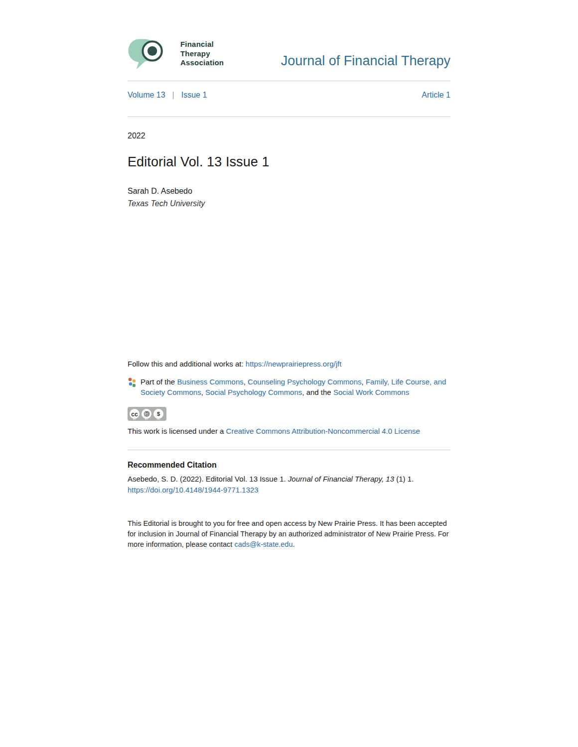Financial
Therapy
Association
Journal of Financial Therapy
Volume 13 | Issue 1
Article 1
2022
Editorial Vol. 13 Issue 1
Sarah D. Asebedo
Texas Tech University
Follow this and additional works at: https://newprairiepress.org/jft
Part of the Business Commons, Counseling Psychology Commons, Family, Life Course, and Society Commons, Social Psychology Commons, and the Social Work Commons
cc Ⓓ $ BY BY NC
This work is licensed under a Creative Commons Attribution-Noncommercial 4.0 License
Recommended Citation
Asebedo, S. D. (2022). Editorial Vol. 13 Issue 1. Journal of Financial Therapy, 13 (1) 1. https://doi.org/10.4148/1944-9771.1323
This Editorial is brought to you for free and open access by New Prairie Press. It has been accepted for inclusion in Journal of Financial Therapy by an authorized administrator of New Prairie Press. For more information, please contact cads@k-state.edu.